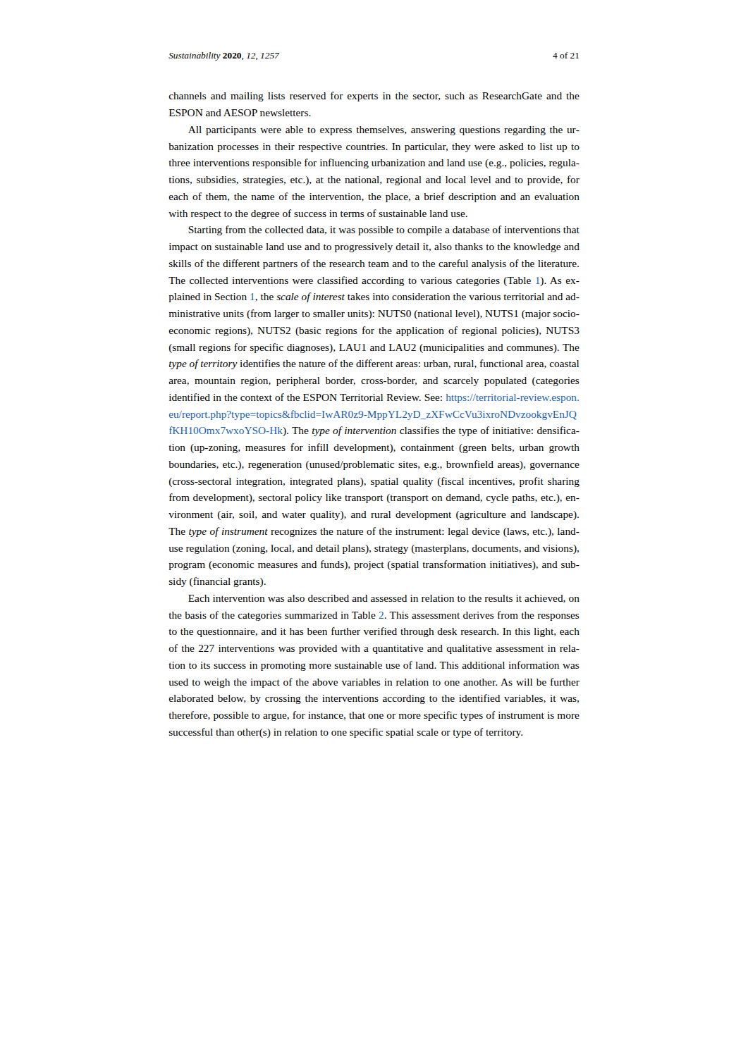Sustainability 2020, 12, 1257 4 of 21
channels and mailing lists reserved for experts in the sector, such as ResearchGate and the ESPON and AESOP newsletters.
All participants were able to express themselves, answering questions regarding the urbanization processes in their respective countries. In particular, they were asked to list up to three interventions responsible for influencing urbanization and land use (e.g., policies, regulations, subsidies, strategies, etc.), at the national, regional and local level and to provide, for each of them, the name of the intervention, the place, a brief description and an evaluation with respect to the degree of success in terms of sustainable land use.
Starting from the collected data, it was possible to compile a database of interventions that impact on sustainable land use and to progressively detail it, also thanks to the knowledge and skills of the different partners of the research team and to the careful analysis of the literature. The collected interventions were classified according to various categories (Table 1). As explained in Section 1, the scale of interest takes into consideration the various territorial and administrative units (from larger to smaller units): NUTS0 (national level), NUTS1 (major socio-economic regions), NUTS2 (basic regions for the application of regional policies), NUTS3 (small regions for specific diagnoses), LAU1 and LAU2 (municipalities and communes). The type of territory identifies the nature of the different areas: urban, rural, functional area, coastal area, mountain region, peripheral border, cross-border, and scarcely populated (categories identified in the context of the ESPON Territorial Review. See: https://territorial-review.espon.eu/report.php?type=topics&fbclid=IwAR0z9-MppYL2yD_zXFwCcVu3ixroNDvzookgvEnJQfKH10Omx7wxoYSO-Hk). The type of intervention classifies the type of initiative: densification (up-zoning, measures for infill development), containment (green belts, urban growth boundaries, etc.), regeneration (unused/problematic sites, e.g., brownfield areas), governance (cross-sectoral integration, integrated plans), spatial quality (fiscal incentives, profit sharing from development), sectoral policy like transport (transport on demand, cycle paths, etc.), environment (air, soil, and water quality), and rural development (agriculture and landscape). The type of instrument recognizes the nature of the instrument: legal device (laws, etc.), land-use regulation (zoning, local, and detail plans), strategy (masterplans, documents, and visions), program (economic measures and funds), project (spatial transformation initiatives), and subsidy (financial grants).
Each intervention was also described and assessed in relation to the results it achieved, on the basis of the categories summarized in Table 2. This assessment derives from the responses to the questionnaire, and it has been further verified through desk research. In this light, each of the 227 interventions was provided with a quantitative and qualitative assessment in relation to its success in promoting more sustainable use of land. This additional information was used to weigh the impact of the above variables in relation to one another. As will be further elaborated below, by crossing the interventions according to the identified variables, it was, therefore, possible to argue, for instance, that one or more specific types of instrument is more successful than other(s) in relation to one specific spatial scale or type of territory.